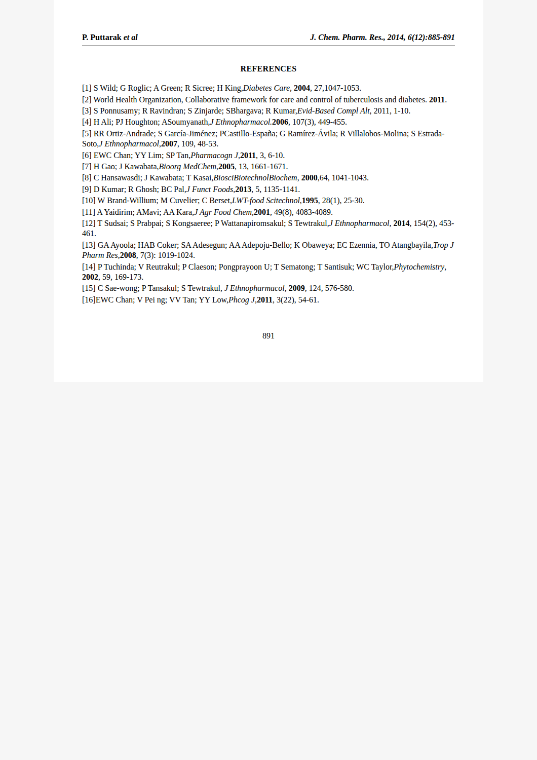P. Puttarak et al
J. Chem. Pharm. Res., 2014, 6(12):885-891
REFERENCES
[1] S Wild; G Roglic; A Green; R Sicree; H King,Diabetes Care, 2004, 27,1047-1053.
[2] World Health Organization, Collaborative framework for care and control of tuberculosis and diabetes. 2011.
[3] S Ponnusamy; R Ravindran; S Zinjarde; SBhargava; R Kumar,Evid-Based Compl Alt, 2011, 1-10.
[4] H Ali; PJ Houghton; ASoumyanath,J Ethnopharmacol.2006, 107(3), 449-455.
[5] RR Ortiz-Andrade; S García-Jiménez; PCastillo-España; G Ramírez-Ávila; R Villalobos-Molina; S Estrada-Soto,J Ethnopharmacol,2007, 109, 48-53.
[6] EWC Chan; YY Lim; SP Tan,Pharmacogn J,2011, 3, 6-10.
[7] H Gao; J Kawabata,Bioorg MedChem,2005, 13, 1661-1671.
[8] C Hansawasdi; J Kawabata; T Kasai,BiosciBiotechnolBiochem, 2000,64, 1041-1043.
[9] D Kumar; R Ghosh; BC Pal,J Funct Foods,2013, 5, 1135-1141.
[10] W Brand-Willium; M Cuvelier; C Berset,LWT-food Scitechnol,1995, 28(1), 25-30.
[11] A Yaidirim; AMavi; AA Kara,J Agr Food Chem,2001, 49(8), 4083-4089.
[12] T Sudsai; S Prabpai; S Kongsaeree; P Wattanapiromsakul; S Tewtrakul,J Ethnopharmacol, 2014, 154(2), 453-461.
[13] GA Ayoola; HAB Coker; SA Adesegun; AA Adepoju-Bello; K Obaweya; EC Ezennia, TO Atangbayila,Trop J Pharm Res,2008, 7(3): 1019-1024.
[14] P Tuchinda; V Reutrakul; P Claeson; Pongprayoon U; T Sematong; T Santisuk; WC Taylor,Phytochemistry, 2002, 59, 169-173.
[15] C Sae-wong; P Tansakul; S Tewtrakul, J Ethnopharmacol, 2009, 124, 576-580.
[16] EWC Chan; V Pei ng; VV Tan; YY Low,Phcog J,2011, 3(22), 54-61.
891